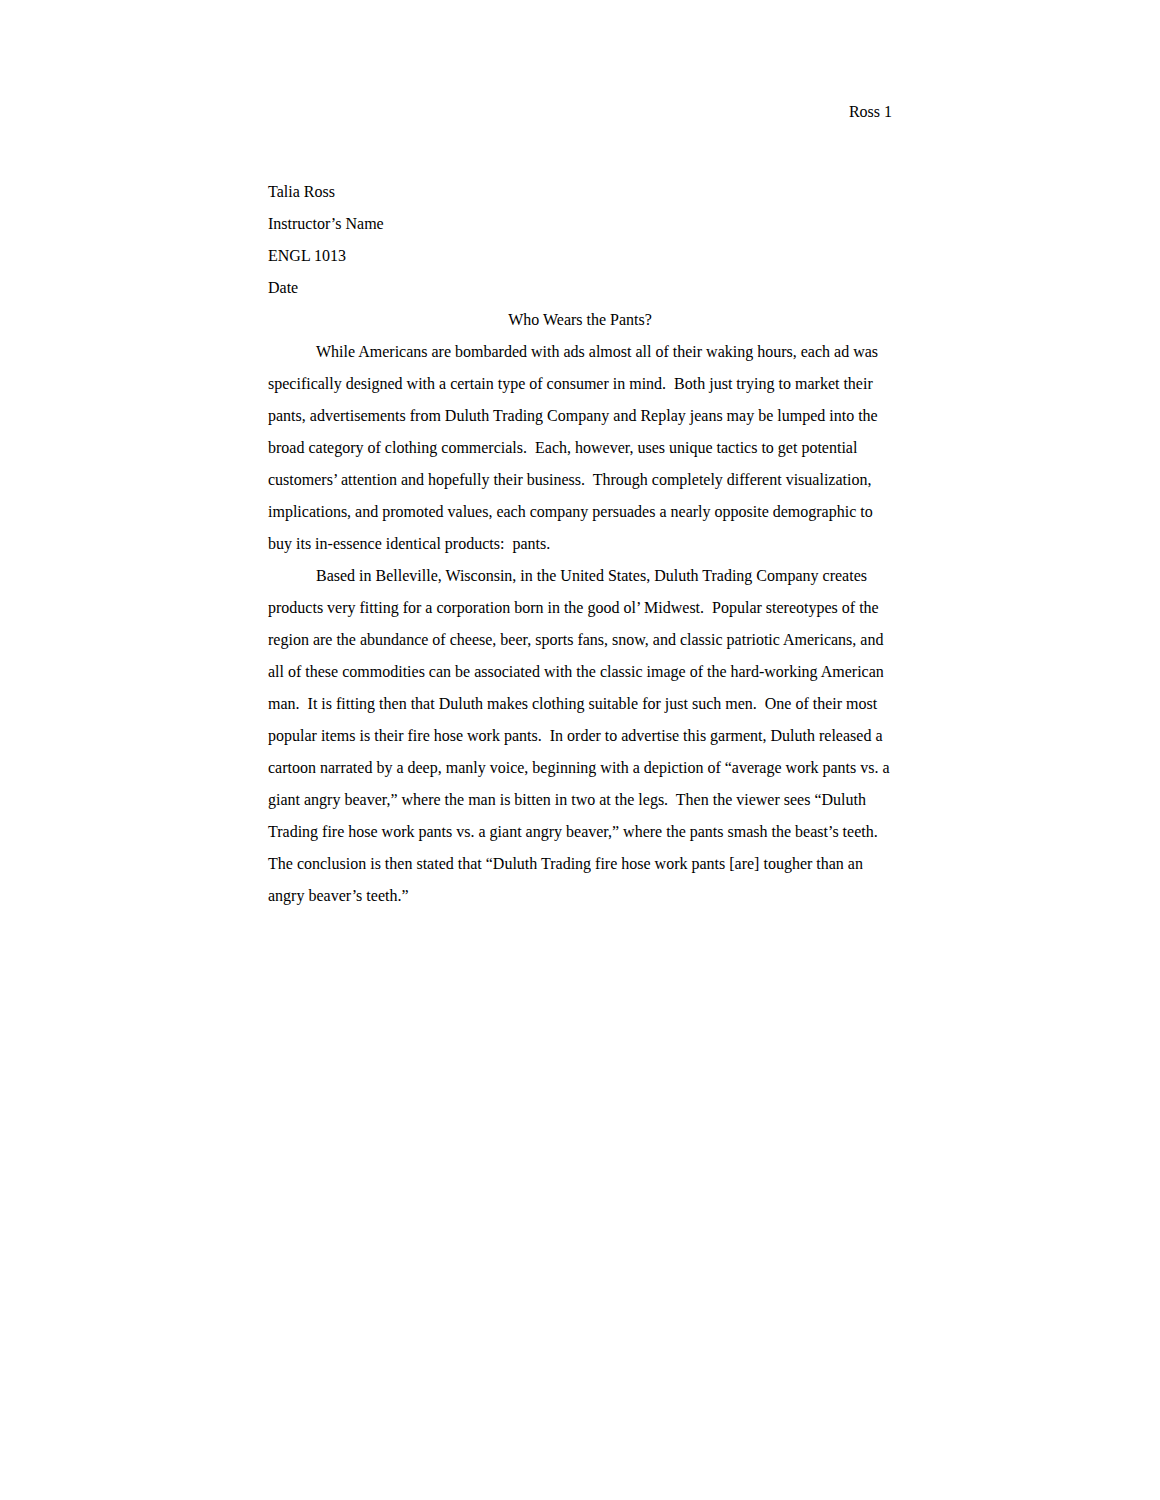Ross 1
Talia Ross
Instructor’s Name
ENGL 1013
Date
Who Wears the Pants?
While Americans are bombarded with ads almost all of their waking hours, each ad was specifically designed with a certain type of consumer in mind. Both just trying to market their pants, advertisements from Duluth Trading Company and Replay jeans may be lumped into the broad category of clothing commercials. Each, however, uses unique tactics to get potential customers’ attention and hopefully their business. Through completely different visualization, implications, and promoted values, each company persuades a nearly opposite demographic to buy its in-essence identical products: pants.
Based in Belleville, Wisconsin, in the United States, Duluth Trading Company creates products very fitting for a corporation born in the good ol’ Midwest. Popular stereotypes of the region are the abundance of cheese, beer, sports fans, snow, and classic patriotic Americans, and all of these commodities can be associated with the classic image of the hard-working American man. It is fitting then that Duluth makes clothing suitable for just such men. One of their most popular items is their fire hose work pants. In order to advertise this garment, Duluth released a cartoon narrated by a deep, manly voice, beginning with a depiction of “average work pants vs. a giant angry beaver,” where the man is bitten in two at the legs. Then the viewer sees “Duluth Trading fire hose work pants vs. a giant angry beaver,” where the pants smash the beast’s teeth. The conclusion is then stated that “Duluth Trading fire hose work pants [are] tougher than an angry beaver’s teeth.”